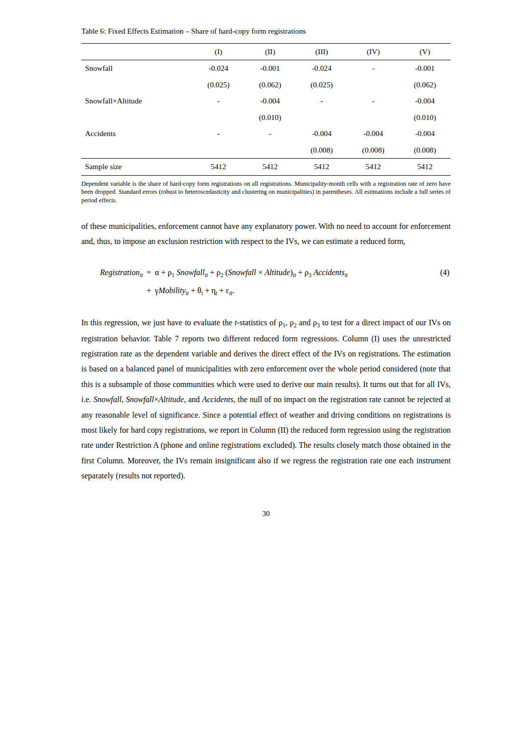Table 6: Fixed Effects Estimation – Share of hard-copy form registrations
| | (I) | (II) | (III) | (IV) | (V) |
| --- | --- | --- | --- | --- | --- |
| Snowfall | -0.024 | -0.001 | -0.024 | - | -0.001 |
| | (0.025) | (0.062) | (0.025) | | (0.062) |
| Snowfall×Altitude | - | -0.004 | - | - | -0.004 |
| | | (0.010) | | | (0.010) |
| Accidents | - | - | -0.004 | -0.004 | -0.004 |
| | | | (0.008) | (0.008) | (0.008) |
| Sample size | 5412 | 5412 | 5412 | 5412 | 5412 |
Dependent variable is the share of hard-copy form registrations on all registrations. Municipality-month cells with a registration rate of zero have been dropped. Standard errors (robust to heteroscedasticity and clustering on municipalities) in parentheses. All estimations include a full series of period effects.
of these municipalities, enforcement cannot have any explanatory power. With no need to account for enforcement and, thus, to impose an exclusion restriction with respect to the IVs, we can estimate a reduced form,
| Registration it | = | α + ρ 1 Snowfall it + ρ 2 ( Snowfall × Altitude ) it + ρ 3 Accidents it | (4) |
| | + | γ Mobility it + θ i + η t + ε it . | |
In this regression, we just have to evaluate the t-statistics of ρ1, ρ2 and ρ3 to test for a direct impact of our IVs on registration behavior. Table 7 reports two different reduced form regressions. Column (I) uses the unrestricted registration rate as the dependent variable and derives the direct effect of the IVs on registrations. The estimation is based on a balanced panel of municipalities with zero enforcement over the whole period considered (note that this is a subsample of those communities which were used to derive our main results). It turns out that for all IVs, i.e. Snowfall, Snowfall×Altitude, and Accidents, the null of no impact on the registration rate cannot be rejected at any reasonable level of significance. Since a potential effect of weather and driving conditions on registrations is most likely for hard copy registrations, we report in Column (II) the reduced form regression using the registration rate under Restriction A (phone and online registrations excluded). The results closely match those obtained in the first Column. Moreover, the IVs remain insignificant also if we regress the registration rate one each instrument separately (results not reported).
30